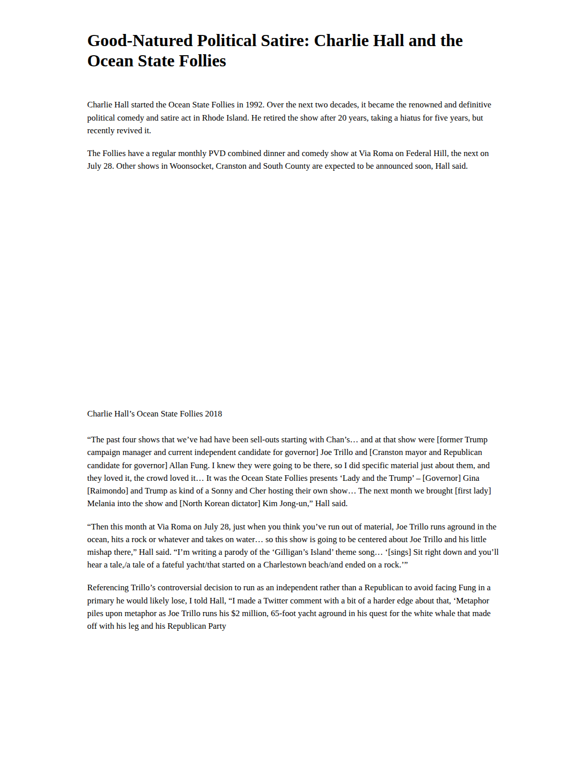Good-Natured Political Satire: Charlie Hall and the Ocean State Follies
Charlie Hall started the Ocean State Follies in 1992. Over the next two decades, it became the renowned and definitive political comedy and satire act in Rhode Island. He retired the show after 20 years, taking a hiatus for five years, but recently revived it.
The Follies have a regular monthly PVD combined dinner and comedy show at Via Roma on Federal Hill, the next on July 28. Other shows in Woonsocket, Cranston and South County are expected to be announced soon, Hall said.
Charlie Hall’s Ocean State Follies 2018
“The past four shows that we’ve had have been sell-outs starting with Chan’s… and at that show were [former Trump campaign manager and current independent candidate for governor] Joe Trillo and [Cranston mayor and Republican candidate for governor] Allan Fung. I knew they were going to be there, so I did specific material just about them, and they loved it, the crowd loved it… It was the Ocean State Follies presents ‘Lady and the Trump’ – [Governor] Gina [Raimondo] and Trump as kind of a Sonny and Cher hosting their own show… The next month we brought [first lady] Melania into the show and [North Korean dictator] Kim Jong-un,” Hall said.
“Then this month at Via Roma on July 28, just when you think you’ve run out of material, Joe Trillo runs aground in the ocean, hits a rock or whatever and takes on water… so this show is going to be centered about Joe Trillo and his little mishap there,” Hall said. “I’m writing a parody of the ‘Gilligan’s Island’ theme song… ‘[sings] Sit right down and you’ll hear a tale,/a tale of a fateful yacht/that started on a Charlestown beach/and ended on a rock.’”
Referencing Trillo’s controversial decision to run as an independent rather than a Republican to avoid facing Fung in a primary he would likely lose, I told Hall, “I made a Twitter comment with a bit of a harder edge about that, ‘Metaphor piles upon metaphor as Joe Trillo runs his $2 million, 65-foot yacht aground in his quest for the white whale that made off with his leg and his Republican Party